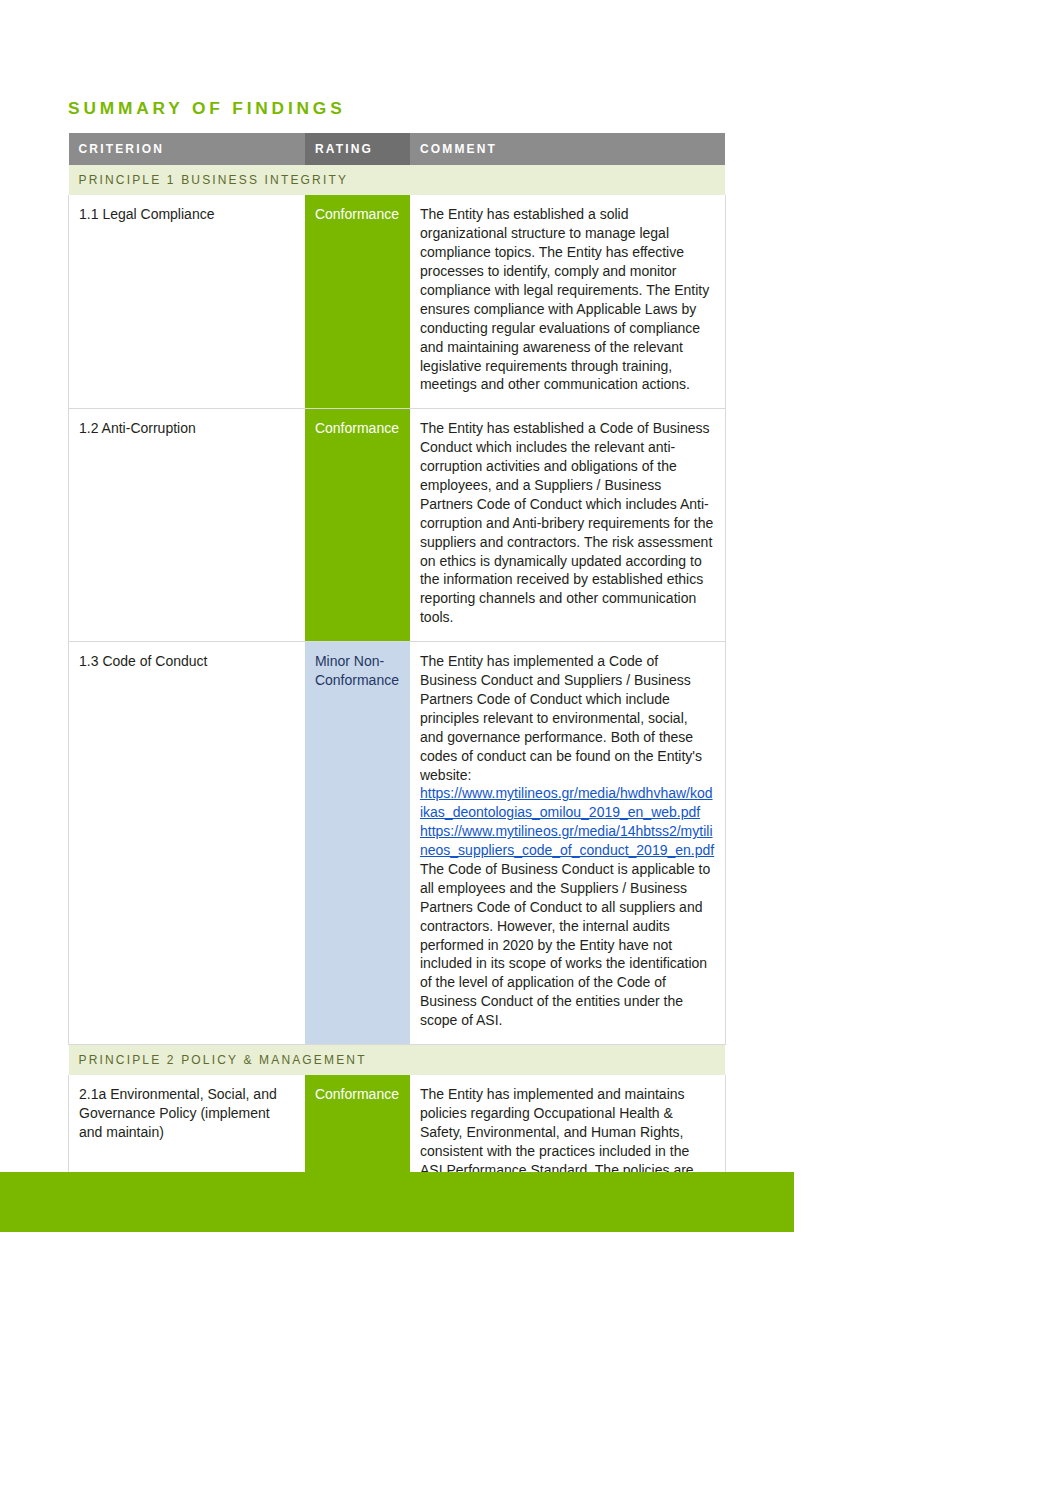Summary of Findings
| Criterion | Rating | Comment |
| --- | --- | --- |
| Principle 1 Business Integrity |
| 1.1 Legal Compliance | Conformance | The Entity has established a solid organizational structure to manage legal compliance topics. The Entity has effective processes to identify, comply and monitor compliance with legal requirements. The Entity ensures compliance with Applicable Laws by conducting regular evaluations of compliance and maintaining awareness of the relevant legislative requirements through training, meetings and other communication actions. |
| 1.2 Anti-Corruption | Conformance | The Entity has established a Code of Business Conduct which includes the relevant anti-corruption activities and obligations of the employees, and a Suppliers / Business Partners Code of Conduct which includes Anti-corruption and Anti-bribery requirements for the suppliers and contractors. The risk assessment on ethics is dynamically updated according to the information received by established ethics reporting channels and other communication tools. |
| 1.3 Code of Conduct | Minor Non-Conformance | The Entity has implemented a Code of Business Conduct and Suppliers / Business Partners Code of Conduct which include principles relevant to environmental, social, and governance performance. Both of these codes of conduct can be found on the Entity's website: https://www.mytilineos.gr/media/hwdhvhaw/kodikas_deontologias_omilou_2019_en_web.pdf https://www.mytilineos.gr/media/14hbtss2/mytilineos_suppliers_code_of_conduct_2019_en.pdf The Code of Business Conduct is applicable to all employees and the Suppliers / Business Partners Code of Conduct to all suppliers and contractors. However, the internal audits performed in 2020 by the Entity have not included in its scope of works the identification of the level of application of the Code of Business Conduct of the entities under the scope of ASI. |
| Principle 2 Policy & Management |
| 2.1a Environmental, Social, and Governance Policy (implement and maintain) | Conformance | The Entity has implemented and maintains policies regarding Occupational Health & Safety, Environmental, and Human Rights, consistent with the practices included in the ASI Performance Standard. The policies are subject to periodic review and employees training, as part of the ISO |